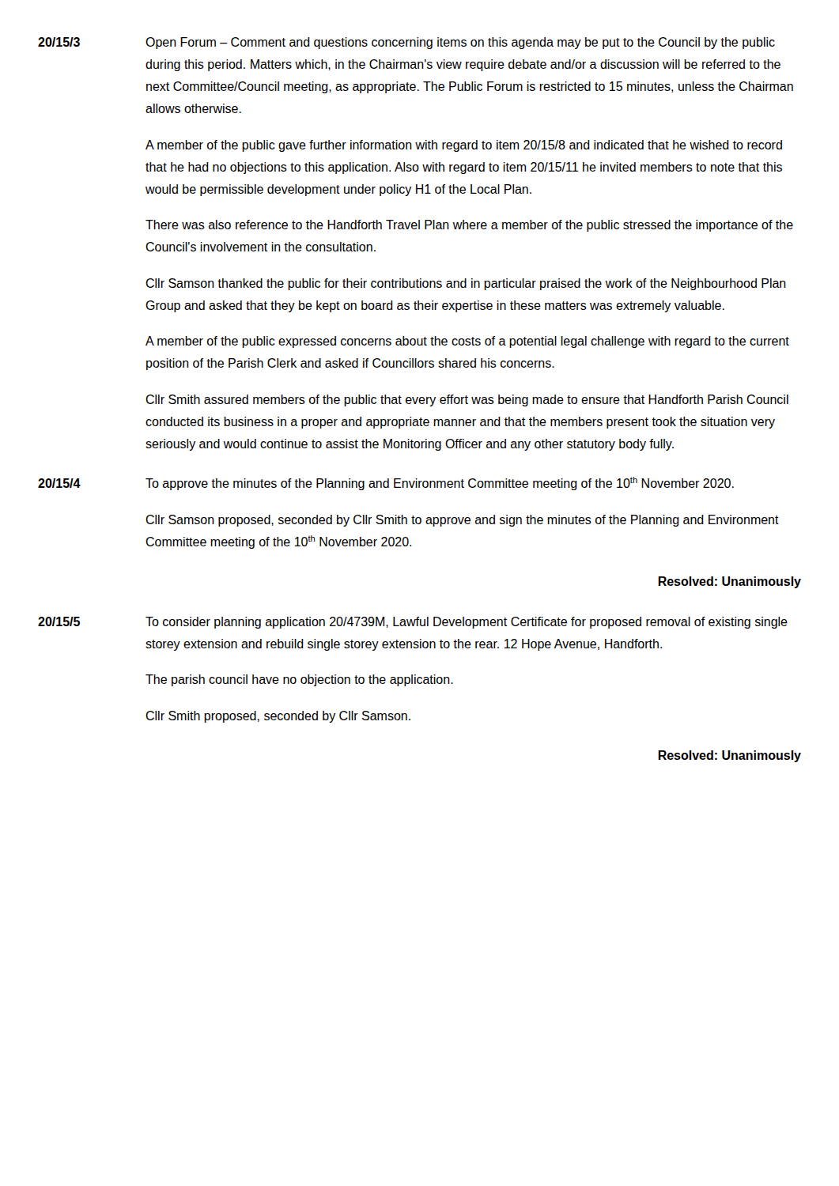20/15/3
Open Forum – Comment and questions concerning items on this agenda may be put to the Council by the public during this period. Matters which, in the Chairman's view require debate and/or a discussion will be referred to the next Committee/Council meeting, as appropriate. The Public Forum is restricted to 15 minutes, unless the Chairman allows otherwise.
A member of the public gave further information with regard to item 20/15/8 and indicated that he wished to record that he had no objections to this application. Also with regard to item 20/15/11 he invited members to note that this would be permissible development under policy H1 of the Local Plan.
There was also reference to the Handforth Travel Plan where a member of the public stressed the importance of the Council's involvement in the consultation.
Cllr Samson thanked the public for their contributions and in particular praised the work of the Neighbourhood Plan Group and asked that they be kept on board as their expertise in these matters was extremely valuable.
A member of the public expressed concerns about the costs of a potential legal challenge with regard to the current position of the Parish Clerk and asked if Councillors shared his concerns.
Cllr Smith assured members of the public that every effort was being made to ensure that Handforth Parish Council conducted its business in a proper and appropriate manner and that the members present took the situation very seriously and would continue to assist the Monitoring Officer and any other statutory body fully.
20/15/4
To approve the minutes of the Planning and Environment Committee meeting of the 10th November 2020.
Cllr Samson proposed, seconded by Cllr Smith to approve and sign the minutes of the Planning and Environment Committee meeting of the 10th November 2020.
Resolved: Unanimously
20/15/5
To consider planning application 20/4739M, Lawful Development Certificate for proposed removal of existing single storey extension and rebuild single storey extension to the rear. 12 Hope Avenue, Handforth.
The parish council have no objection to the application.
Cllr Smith proposed, seconded by Cllr Samson.
Resolved: Unanimously